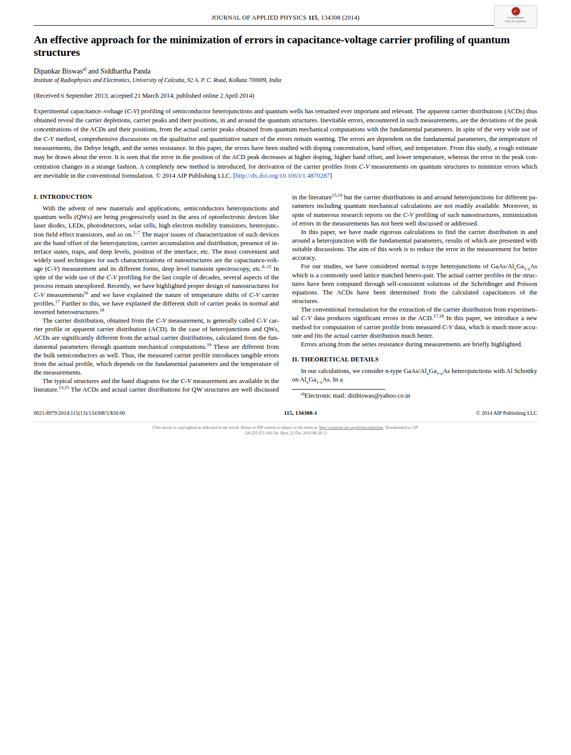✓ CrossMark click for updates
JOURNAL OF APPLIED PHYSICS 115, 134308 (2014)
An effective approach for the minimization of errors in capacitance-voltage carrier profiling of quantum structures
Dipankar Biswasa) and Siddhartha Panda
Institute of Radiophysics and Electronics, University of Calcutta, 92 A. P. C. Road, Kolkata 700009, India
(Received 6 September 2013; accepted 21 March 2014; published online 2 April 2014)
Experimental capacitance–voltage (C-V) profiling of semiconductor heterojunctions and quantum wells has remained ever important and relevant. The apparent carrier distributions (ACDs) thus obtained reveal the carrier depletions, carrier peaks and their positions, in and around the quantum structures. Inevitable errors, encountered in such measurements, are the deviations of the peak concentrations of the ACDs and their positions, from the actual carrier peaks obtained from quantum mechanical computations with the fundamental parameters. In spite of the very wide use of the C-V method, comprehensive discussions on the qualitative and quantitative nature of the errors remain wanting. The errors are dependent on the fundamental parameters, the temperature of measurements, the Debye length, and the series resistance. In this paper, the errors have been studied with doping concentration, band offset, and temperature. From this study, a rough estimate may be drawn about the error. It is seen that the error in the position of the ACD peak decreases at higher doping, higher band offset, and lower temperature, whereas the error in the peak concentration changes in a strange fashion. A completely new method is introduced, for derivation of the carrier profiles from C-V measurements on quantum structures to minimize errors which are inevitable in the conventional formulation. © 2014 AIP Publishing LLC. [http://dx.doi.org/10.1063/1.4870287]
I. INTRODUCTION
With the advent of new materials and applications, semiconductors heterojunctions and quantum wells (QWs) are being progressively used in the area of optoelectronic devices like laser diodes, LEDs, photodetectors, solar cells, high electron mobility transistors, heterojunction field effect transistors, and so on.1–7 The major issues of characterization of such devices are the band offset of the heterojunction, carrier accumulation and distribution, presence of interface states, traps, and deep levels, position of the interface, etc. The most convenient and widely used techniques for such characterizations of nanostructures are the capacitance-voltage (C-V) measurement and its different forms, deep level transient spectroscopy, etc.8–15 In spite of the wide use of the C-V profiling for the last couple of decades, several aspects of the process remain unexplored. Recently, we have highlighted proper design of nanostructures for C-V measurements16 and we have explained the nature of temperature shifts of C-V carrier profiles.17 Further to this, we have explained the different shift of carrier peaks in normal and inverted heterostructures.18
The carrier distribution, obtained from the C-V measurement, is generally called C-V carrier profile or apparent carrier distribution (ACD). In the case of heterojunctions and QWs, ACDs are significantly different from the actual carrier distributions, calculated from the fundamental parameters through quantum mechanical computations.19 These are different from the bulk semiconductors as well. Thus, the measured carrier profile introduces tangible errors from the actual profile, which depends on the fundamental parameters and the temperature of the measurements.
The typical structures and the band diagrams for the C-V measurement are available in the literature.13,15 The ACDs and actual carrier distributions for QW structures are well discussed in the literature15,19 but the carrier distributions in and around heterojunctions for different parameters including quantum mechanical calculations are not readily available. Moreover, in spite of numerous research reports on the C-V profiling of such nanostructures, minimization of errors in the measurements has not been well discussed or addressed.
In this paper, we have made rigorous calculations to find the carrier distribution in and around a heterojunction with the fundamental parameters, results of which are presented with suitable discussions. The aim of this work is to reduce the error in the measurement for better accuracy.
For our studies, we have considered normal n-type heterojunctions of GaAs/AlxGa1-xAs which is a commonly used lattice matched hetero-pair. The actual carrier profiles in the structures have been computed through self-consistent solutions of the Schrödinger and Poisson equations. The ACDs have been determined from the calculated capacitances of the structures.
The conventional formulation for the extraction of the carrier distribution from experimental C-V data produces significant errors in the ACD.17,18 In this paper, we introduce a new method for computation of carrier profile from measured C-V data, which is much more accurate and fits the actual carrier distribution much better.
Errors arising from the series resistance during measurements are briefly highlighted.
II. THEORETICAL DETAILS
In our calculations, we consider n-type GaAs/AlxGa1-xAs heterojunctions with Al Schottky on AlxGa1-xAs. In a
a)Electronic mail: diiibiswas@yahoo.co.in
0021-8979/2014/115(13)/134308/5/$30.00
115, 134308-1
© 2014 AIP Publishing LLC
[This article is copyrighted as indicated in the article. Reuse of AIP content is subject to the terms at: http://scitation.aip.org/termsconditions. Downloaded to ] IP:
128.235.251.160 On: Mon, 22 Dec 2014 08:28:13